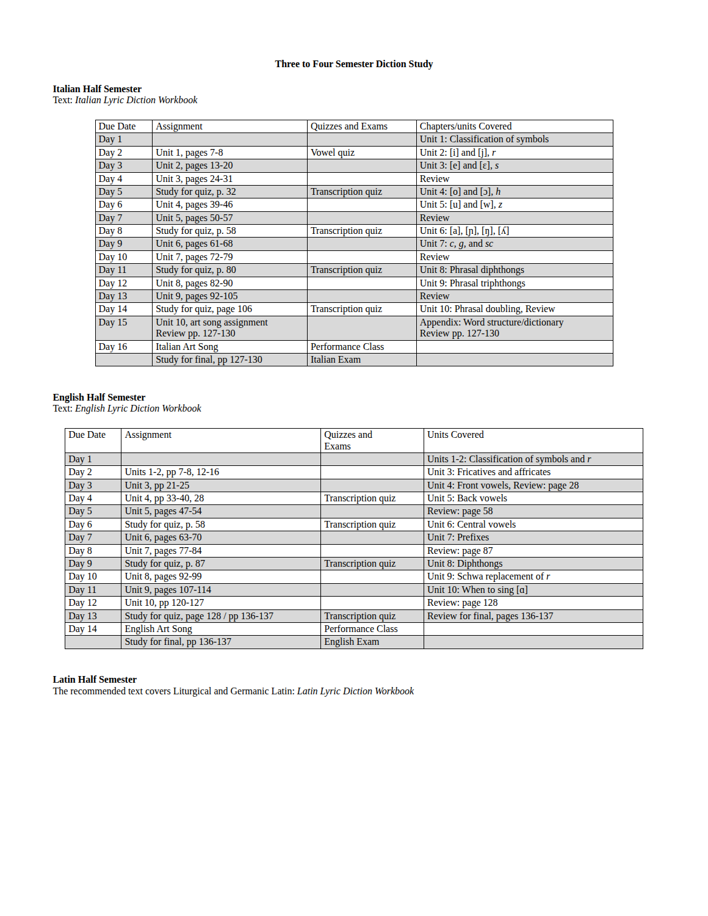Three to Four Semester Diction Study
Italian Half Semester
Text: Italian Lyric Diction Workbook
| Due Date | Assignment | Quizzes and Exams | Chapters/units Covered |
| --- | --- | --- | --- |
| Day 1 | | | Unit 1: Classification of symbols |
| Day 2 | Unit 1, pages 7-8 | Vowel quiz | Unit 2: [i] and [j], r |
| Day 3 | Unit 2, pages 13-20 | | Unit 3: [e] and [ɛ], s |
| Day 4 | Unit 3, pages 24-31 | | Review |
| Day 5 | Study for quiz, p. 32 | Transcription quiz | Unit 4: [o] and [ɔ], h |
| Day 6 | Unit 4, pages 39-46 | | Unit 5: [u] and [w], z |
| Day 7 | Unit 5, pages 50-57 | | Review |
| Day 8 | Study for quiz, p. 58 | Transcription quiz | Unit 6: [a], [ɲ], [ŋ], [ʎ] |
| Day 9 | Unit 6, pages 61-68 | | Unit 7: c, g, and sc |
| Day 10 | Unit 7, pages 72-79 | | Review |
| Day 11 | Study for quiz, p. 80 | Transcription quiz | Unit 8: Phrasal diphthongs |
| Day 12 | Unit 8, pages 82-90 | | Unit 9: Phrasal triphthongs |
| Day 13 | Unit 9, pages 92-105 | | Review |
| Day 14 | Study for quiz, page 106 | Transcription quiz | Unit 10: Phrasal doubling, Review |
| Day 15 | Unit 10, art song assignment Review pp. 127-130 | | Appendix: Word structure/dictionary Review pp. 127-130 |
| Day 16 | Italian Art Song | Performance Class | |
| | Study for final, pp 127-130 | Italian Exam | |
English Half Semester
Text: English Lyric Diction Workbook
| Due Date | Assignment | Quizzes and Exams | Units Covered |
| --- | --- | --- | --- |
| Day 1 | | | Units 1-2: Classification of symbols and r |
| Day 2 | Units 1-2, pp 7-8, 12-16 | | Unit 3: Fricatives and affricates |
| Day 3 | Unit 3, pp 21-25 | | Unit 4: Front vowels, Review: page 28 |
| Day 4 | Unit 4, pp 33-40, 28 | Transcription quiz | Unit 5: Back vowels |
| Day 5 | Unit 5, pages 47-54 | | Review: page 58 |
| Day 6 | Study for quiz, p. 58 | Transcription quiz | Unit 6: Central vowels |
| Day 7 | Unit 6, pages 63-70 | | Unit 7: Prefixes |
| Day 8 | Unit 7, pages 77-84 | | Review: page 87 |
| Day 9 | Study for quiz, p. 87 | Transcription quiz | Unit 8: Diphthongs |
| Day 10 | Unit 8, pages 92-99 | | Unit 9: Schwa replacement of r |
| Day 11 | Unit 9, pages 107-114 | | Unit 10: When to sing [ɑ] |
| Day 12 | Unit 10, pp 120-127 | | Review: page 128 |
| Day 13 | Study for quiz, page 128 / pp 136-137 | Transcription quiz | Review for final, pages 136-137 |
| Day 14 | English Art Song | Performance Class | |
| | Study for final, pp 136-137 | English Exam | |
Latin Half Semester
The recommended text covers Liturgical and Germanic Latin: Latin Lyric Diction Workbook